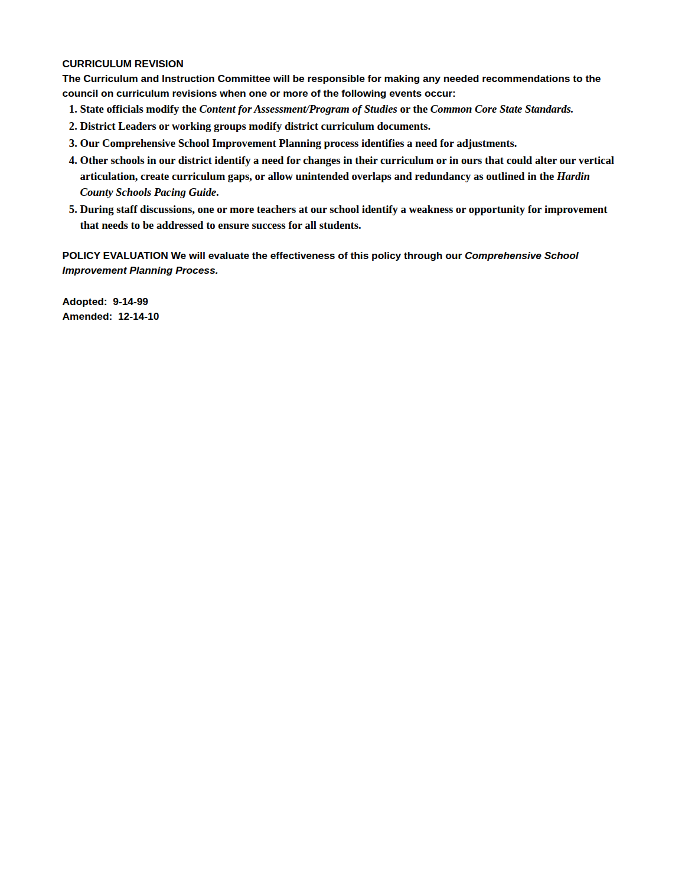CURRICULUM REVISION
The Curriculum and Instruction Committee will be responsible for making any needed recommendations to the council on curriculum revisions when one or more of the following events occur:
State officials modify the Content for Assessment/Program of Studies or the Common Core State Standards.
District Leaders or working groups modify district curriculum documents.
Our Comprehensive School Improvement Planning process identifies a need for adjustments.
Other schools in our district identify a need for changes in their curriculum or in ours that could alter our vertical articulation, create curriculum gaps, or allow unintended overlaps and redundancy as outlined in the Hardin County Schools Pacing Guide.
During staff discussions, one or more teachers at our school identify a weakness or opportunity for improvement that needs to be addressed to ensure success for all students.
POLICY EVALUATION We will evaluate the effectiveness of this policy through our Comprehensive School Improvement Planning Process.
Adopted: 9-14-99
Amended: 12-14-10